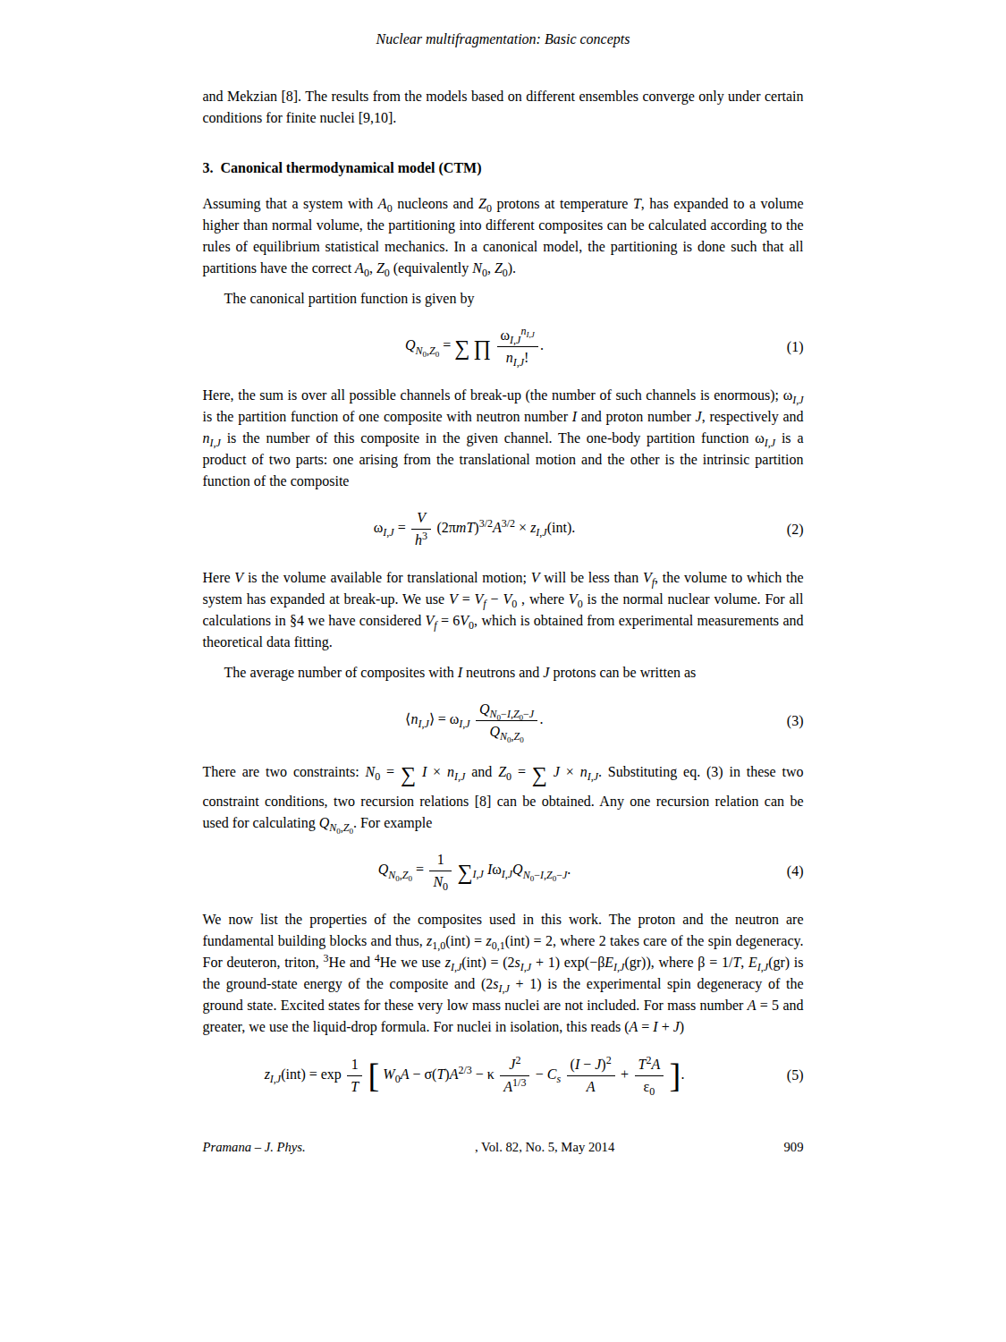Nuclear multifragmentation: Basic concepts
and Mekzian [8]. The results from the models based on different ensembles converge only under certain conditions for finite nuclei [9,10].
3. Canonical thermodynamical model (CTM)
Assuming that a system with A0 nucleons and Z0 protons at temperature T, has expanded to a volume higher than normal volume, the partitioning into different composites can be calculated according to the rules of equilibrium statistical mechanics. In a canonical model, the partitioning is done such that all partitions have the correct A0, Z0 (equivalently N0, Z0).
The canonical partition function is given by
QN0,Z0 = ∑ ∏ ωI,JnI,J nI,J!.
(1)
Here, the sum is over all possible channels of break-up (the number of such channels is enormous); ωI,J is the partition function of one composite with neutron number I and proton number J, respectively and nI,J is the number of this composite in the given channel. The one-body partition function ωI,J is a product of two parts: one arising from the translational motion and the other is the intrinsic partition function of the composite
ωI,J = Vh3 (2πmT)3/2A3/2 × zI,J(int).
(2)
Here V is the volume available for translational motion; V will be less than Vf, the volume to which the system has expanded at break-up. We use V = Vf − V0 , where V0 is the normal nuclear volume. For all calculations in §4 we have considered Vf = 6V0, which is obtained from experimental measurements and theoretical data fitting.
The average number of composites with I neutrons and J protons can be written as
⟨nI,J⟩ = ωI,J QN0−I,Z0−J QN0,Z0.
(3)
There are two constraints: N0 = ∑ I × nI,J and Z0 = ∑ J × nI,J. Substituting eq. (3) in these two constraint conditions, two recursion relations [8] can be obtained. Any one recursion relation can be used for calculating QN0,Z0. For example
QN0,Z0 = 1 N0 ∑I,J IωI,JQN0−I,Z0−J.
(4)
We now list the properties of the composites used in this work. The proton and the neutron are fundamental building blocks and thus, z1,0(int) = z0,1(int) = 2, where 2 takes care of the spin degeneracy. For deuteron, triton, 3He and 4He we use zI,J(int) = (2sI,J + 1) exp(−βEI,J(gr)), where β = 1/T, EI,J(gr) is the ground-state energy of the composite and (2sI,J + 1) is the experimental spin degeneracy of the ground state. Excited states for these very low mass nuclei are not included. For mass number A = 5 and greater, we use the liquid-drop formula. For nuclei in isolation, this reads (A = I + J)
zI,J(int) = exp 1 T [ W0A − σ(T)A2/3 − κ J2 A1/3 − Cs (I − J)2 A + T2A ε0 ].
(5)
Pramana – J. Phys. , Vol. 82, No. 5, May 2014 909